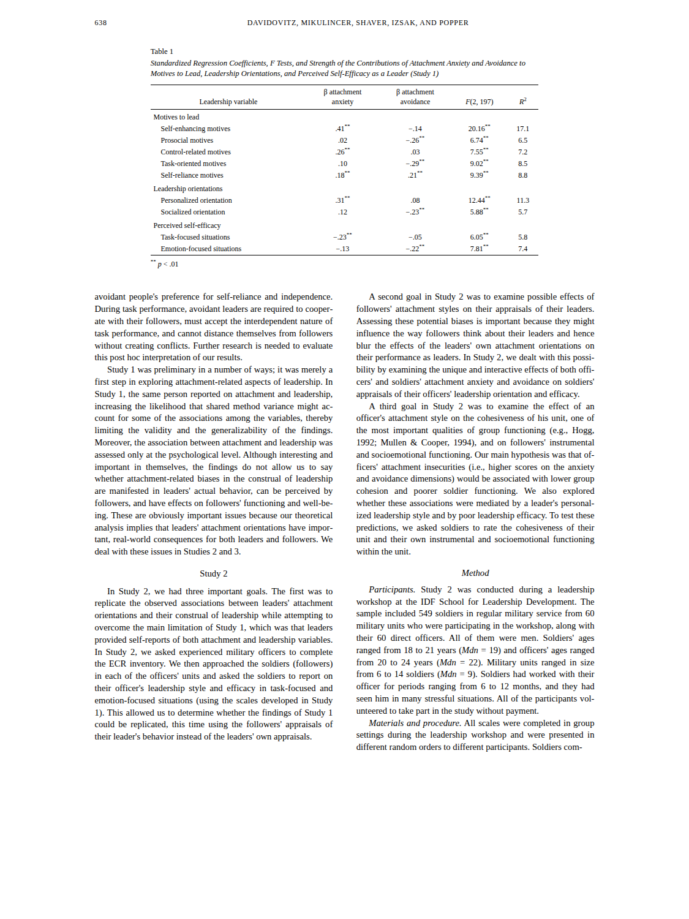638 DAVIDOVITZ, MIKULINCER, SHAVER, IZSAK, AND POPPER
Table 1
Standardized Regression Coefficients, F Tests, and Strength of the Contributions of Attachment Anxiety and Avoidance to Motives to Lead, Leadership Orientations, and Perceived Self-Efficacy as a Leader (Study 1)
| Leadership variable | β attachment anxiety | β attachment avoidance | F (2, 197) | R 2 |
| --- | --- | --- | --- | --- |
| Motives to lead |
| Self-enhancing motives | .41 ** | −.14 | 20.16 ** | 17.1 |
| Prosocial motives | .02 | −.26 ** | 6.74 ** | 6.5 |
| Control-related motives | .26 ** | .03 | 7.55 ** | 7.2 |
| Task-oriented motives | .10 | −.29 ** | 9.02 ** | 8.5 |
| Self-reliance motives | .18 ** | .21 ** | 9.39 ** | 8.8 |
| Leadership orientations |
| Personalized orientation | .31 ** | .08 | 12.44 ** | 11.3 |
| Socialized orientation | .12 | −.23 ** | 5.88 ** | 5.7 |
| Perceived self-efficacy |
| Task-focused situations | −.23 ** | −.05 | 6.05 ** | 5.8 |
| Emotion-focused situations | −.13 | −.22 ** | 7.81 ** | 7.4 |
** p < .01
avoidant people's preference for self-reliance and independence. During task performance, avoidant leaders are required to cooperate with their followers, must accept the interdependent nature of task performance, and cannot distance themselves from followers without creating conflicts. Further research is needed to evaluate this post hoc interpretation of our results.
Study 1 was preliminary in a number of ways; it was merely a first step in exploring attachment-related aspects of leadership. In Study 1, the same person reported on attachment and leadership, increasing the likelihood that shared method variance might account for some of the associations among the variables, thereby limiting the validity and the generalizability of the findings. Moreover, the association between attachment and leadership was assessed only at the psychological level. Although interesting and important in themselves, the findings do not allow us to say whether attachment-related biases in the construal of leadership are manifested in leaders' actual behavior, can be perceived by followers, and have effects on followers' functioning and well-being. These are obviously important issues because our theoretical analysis implies that leaders' attachment orientations have important, real-world consequences for both leaders and followers. We deal with these issues in Studies 2 and 3.
Study 2
In Study 2, we had three important goals. The first was to replicate the observed associations between leaders' attachment orientations and their construal of leadership while attempting to overcome the main limitation of Study 1, which was that leaders provided self-reports of both attachment and leadership variables. In Study 2, we asked experienced military officers to complete the ECR inventory. We then approached the soldiers (followers) in each of the officers' units and asked the soldiers to report on their officer's leadership style and efficacy in task-focused and emotion-focused situations (using the scales developed in Study 1). This allowed us to determine whether the findings of Study 1 could be replicated, this time using the followers' appraisals of their leader's behavior instead of the leaders' own appraisals.
A second goal in Study 2 was to examine possible effects of followers' attachment styles on their appraisals of their leaders. Assessing these potential biases is important because they might influence the way followers think about their leaders and hence blur the effects of the leaders' own attachment orientations on their performance as leaders. In Study 2, we dealt with this possibility by examining the unique and interactive effects of both officers' and soldiers' attachment anxiety and avoidance on soldiers' appraisals of their officers' leadership orientation and efficacy.
A third goal in Study 2 was to examine the effect of an officer's attachment style on the cohesiveness of his unit, one of the most important qualities of group functioning (e.g., Hogg, 1992; Mullen & Cooper, 1994), and on followers' instrumental and socioemotional functioning. Our main hypothesis was that officers' attachment insecurities (i.e., higher scores on the anxiety and avoidance dimensions) would be associated with lower group cohesion and poorer soldier functioning. We also explored whether these associations were mediated by a leader's personalized leadership style and by poor leadership efficacy. To test these predictions, we asked soldiers to rate the cohesiveness of their unit and their own instrumental and socioemotional functioning within the unit.
Method
Participants. Study 2 was conducted during a leadership workshop at the IDF School for Leadership Development. The sample included 549 soldiers in regular military service from 60 military units who were participating in the workshop, along with their 60 direct officers. All of them were men. Soldiers' ages ranged from 18 to 21 years (Mdn = 19) and officers' ages ranged from 20 to 24 years (Mdn = 22). Military units ranged in size from 6 to 14 soldiers (Mdn = 9). Soldiers had worked with their officer for periods ranging from 6 to 12 months, and they had seen him in many stressful situations. All of the participants volunteered to take part in the study without payment.
Materials and procedure. All scales were completed in group settings during the leadership workshop and were presented in different random orders to different participants. Soldiers com-